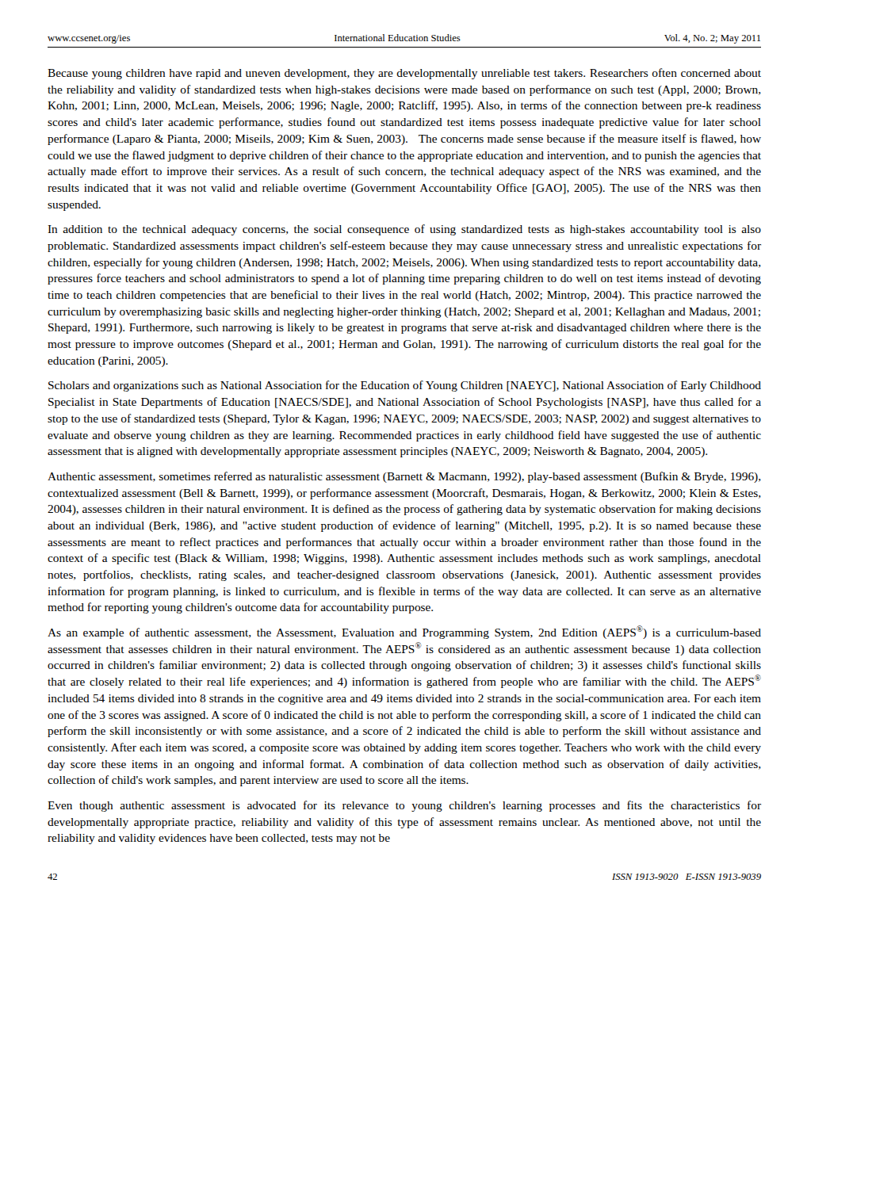www.ccsenet.org/ies International Education Studies Vol. 4, No. 2; May 2011
Because young children have rapid and uneven development, they are developmentally unreliable test takers. Researchers often concerned about the reliability and validity of standardized tests when high-stakes decisions were made based on performance on such test (Appl, 2000; Brown, Kohn, 2001; Linn, 2000, McLean, Meisels, 2006; 1996; Nagle, 2000; Ratcliff, 1995). Also, in terms of the connection between pre-k readiness scores and child's later academic performance, studies found out standardized test items possess inadequate predictive value for later school performance (Laparo & Pianta, 2000; Miseils, 2009; Kim & Suen, 2003). The concerns made sense because if the measure itself is flawed, how could we use the flawed judgment to deprive children of their chance to the appropriate education and intervention, and to punish the agencies that actually made effort to improve their services. As a result of such concern, the technical adequacy aspect of the NRS was examined, and the results indicated that it was not valid and reliable overtime (Government Accountability Office [GAO], 2005). The use of the NRS was then suspended.
In addition to the technical adequacy concerns, the social consequence of using standardized tests as high-stakes accountability tool is also problematic. Standardized assessments impact children's self-esteem because they may cause unnecessary stress and unrealistic expectations for children, especially for young children (Andersen, 1998; Hatch, 2002; Meisels, 2006). When using standardized tests to report accountability data, pressures force teachers and school administrators to spend a lot of planning time preparing children to do well on test items instead of devoting time to teach children competencies that are beneficial to their lives in the real world (Hatch, 2002; Mintrop, 2004). This practice narrowed the curriculum by overemphasizing basic skills and neglecting higher-order thinking (Hatch, 2002; Shepard et al, 2001; Kellaghan and Madaus, 2001; Shepard, 1991). Furthermore, such narrowing is likely to be greatest in programs that serve at-risk and disadvantaged children where there is the most pressure to improve outcomes (Shepard et al., 2001; Herman and Golan, 1991). The narrowing of curriculum distorts the real goal for the education (Parini, 2005).
Scholars and organizations such as National Association for the Education of Young Children [NAEYC], National Association of Early Childhood Specialist in State Departments of Education [NAECS/SDE], and National Association of School Psychologists [NASP], have thus called for a stop to the use of standardized tests (Shepard, Tylor & Kagan, 1996; NAEYC, 2009; NAECS/SDE, 2003; NASP, 2002) and suggest alternatives to evaluate and observe young children as they are learning. Recommended practices in early childhood field have suggested the use of authentic assessment that is aligned with developmentally appropriate assessment principles (NAEYC, 2009; Neisworth & Bagnato, 2004, 2005).
Authentic assessment, sometimes referred as naturalistic assessment (Barnett & Macmann, 1992), play-based assessment (Bufkin & Bryde, 1996), contextualized assessment (Bell & Barnett, 1999), or performance assessment (Moorcraft, Desmarais, Hogan, & Berkowitz, 2000; Klein & Estes, 2004), assesses children in their natural environment. It is defined as the process of gathering data by systematic observation for making decisions about an individual (Berk, 1986), and "active student production of evidence of learning" (Mitchell, 1995, p.2). It is so named because these assessments are meant to reflect practices and performances that actually occur within a broader environment rather than those found in the context of a specific test (Black & William, 1998; Wiggins, 1998). Authentic assessment includes methods such as work samplings, anecdotal notes, portfolios, checklists, rating scales, and teacher-designed classroom observations (Janesick, 2001). Authentic assessment provides information for program planning, is linked to curriculum, and is flexible in terms of the way data are collected. It can serve as an alternative method for reporting young children's outcome data for accountability purpose.
As an example of authentic assessment, the Assessment, Evaluation and Programming System, 2nd Edition (AEPS®) is a curriculum-based assessment that assesses children in their natural environment. The AEPS® is considered as an authentic assessment because 1) data collection occurred in children's familiar environment; 2) data is collected through ongoing observation of children; 3) it assesses child's functional skills that are closely related to their real life experiences; and 4) information is gathered from people who are familiar with the child. The AEPS® included 54 items divided into 8 strands in the cognitive area and 49 items divided into 2 strands in the social-communication area. For each item one of the 3 scores was assigned. A score of 0 indicated the child is not able to perform the corresponding skill, a score of 1 indicated the child can perform the skill inconsistently or with some assistance, and a score of 2 indicated the child is able to perform the skill without assistance and consistently. After each item was scored, a composite score was obtained by adding item scores together. Teachers who work with the child every day score these items in an ongoing and informal format. A combination of data collection method such as observation of daily activities, collection of child's work samples, and parent interview are used to score all the items.
Even though authentic assessment is advocated for its relevance to young children's learning processes and fits the characteristics for developmentally appropriate practice, reliability and validity of this type of assessment remains unclear. As mentioned above, not until the reliability and validity evidences have been collected, tests may not be
42 ISSN 1913-9020 E-ISSN 1913-9039